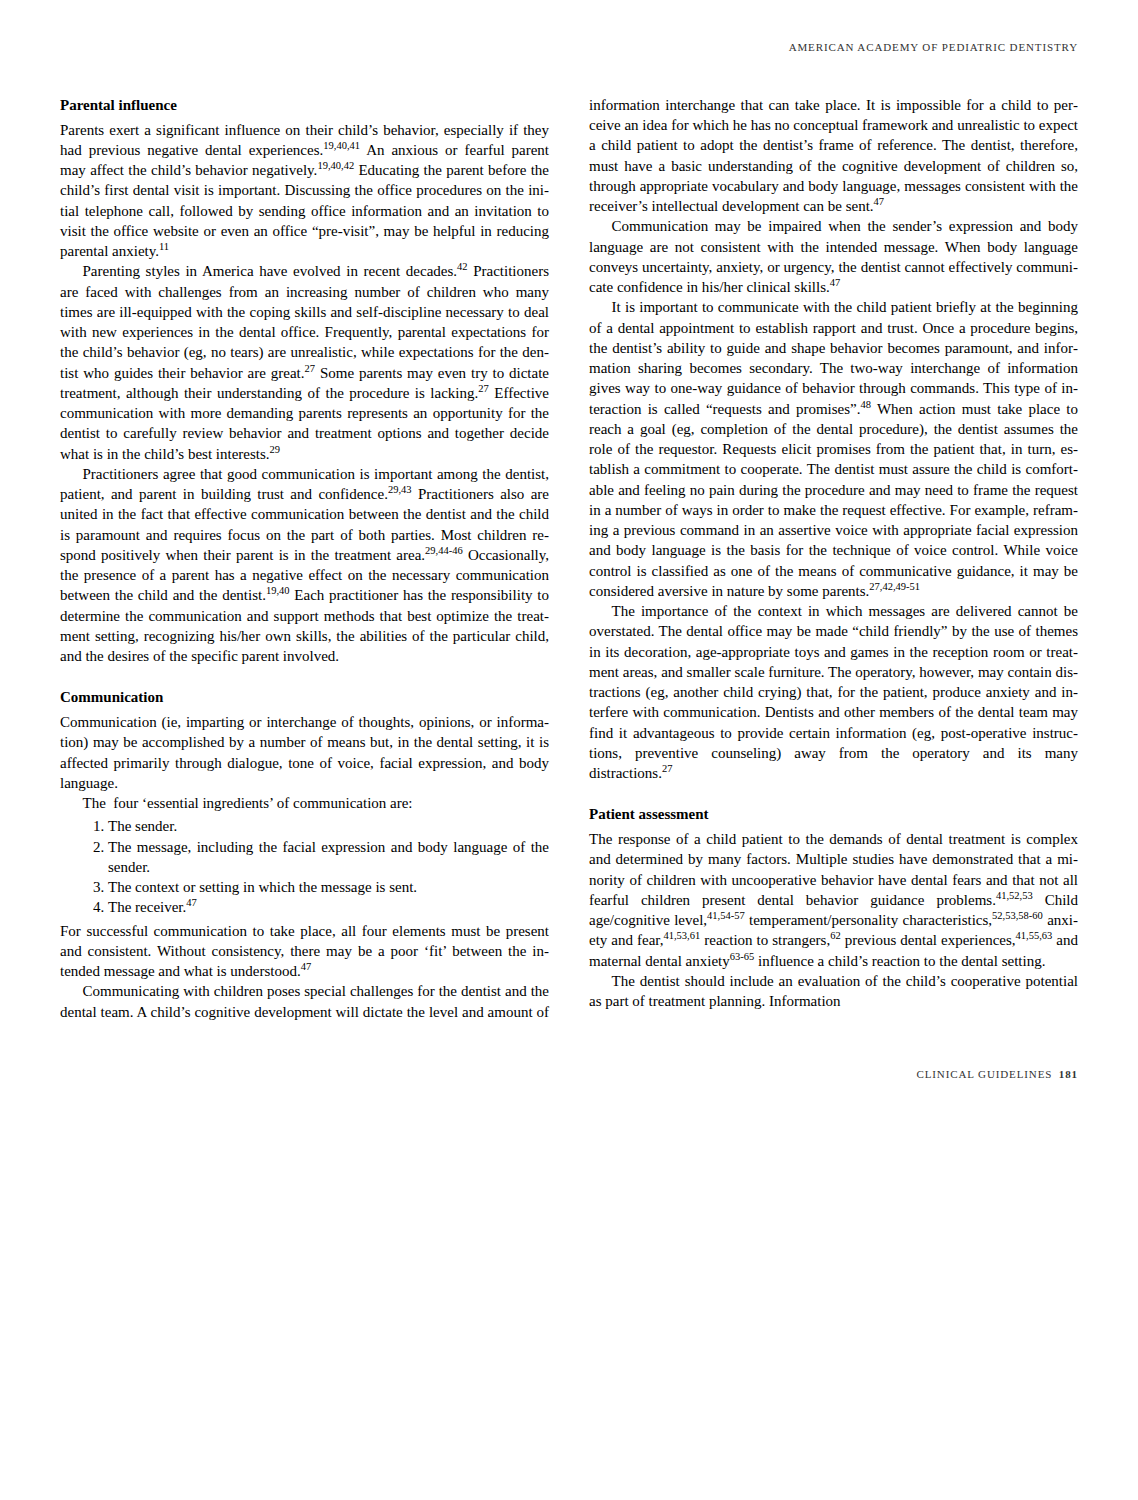American Academy of Pediatric Dentistry
Parental influence
Parents exert a significant influence on their child’s behavior, especially if they had previous negative dental experiences.19,40,41 An anxious or fearful parent may affect the child’s behavior negatively.19,40,42 Educating the parent before the child’s first dental visit is important. Discussing the office procedures on the initial telephone call, followed by sending office information and an invitation to visit the office website or even an office “pre-visit”, may be helpful in reducing parental anxiety.11
Parenting styles in America have evolved in recent decades.42 Practitioners are faced with challenges from an increasing number of children who many times are ill-equipped with the coping skills and self-discipline necessary to deal with new experiences in the dental office. Frequently, parental expectations for the child’s behavior (eg, no tears) are unrealistic, while expectations for the dentist who guides their behavior are great.27 Some parents may even try to dictate treatment, although their understanding of the procedure is lacking.27 Effective communication with more demanding parents represents an opportunity for the dentist to carefully review behavior and treatment options and together decide what is in the child’s best interests.29
Practitioners agree that good communication is important among the dentist, patient, and parent in building trust and confidence.29,43 Practitioners also are united in the fact that effective communication between the dentist and the child is paramount and requires focus on the part of both parties. Most children respond positively when their parent is in the treatment area.29,44-46 Occasionally, the presence of a parent has a negative effect on the necessary communication between the child and the dentist.19,40 Each practitioner has the responsibility to determine the communication and support methods that best optimize the treatment setting, recognizing his/her own skills, the abilities of the particular child, and the desires of the specific parent involved.
Communication
Communication (ie, imparting or interchange of thoughts, opinions, or information) may be accomplished by a number of means but, in the dental setting, it is affected primarily through dialogue, tone of voice, facial expression, and body language.
The four ‘essential ingredients’ of communication are:
The sender.
The message, including the facial expression and body language of the sender.
The context or setting in which the message is sent.
The receiver.47
For successful communication to take place, all four elements must be present and consistent. Without consistency, there may be a poor ‘fit’ between the intended message and what is understood.47
Communicating with children poses special challenges for the dentist and the dental team. A child’s cognitive development will dictate the level and amount of information interchange that can take place. It is impossible for a child to perceive an idea for which he has no conceptual framework and unrealistic to expect a child patient to adopt the dentist’s frame of reference. The dentist, therefore, must have a basic understanding of the cognitive development of children so, through appropriate vocabulary and body language, messages consistent with the receiver’s intellectual development can be sent.47
Communication may be impaired when the sender’s expression and body language are not consistent with the intended message. When body language conveys uncertainty, anxiety, or urgency, the dentist cannot effectively communicate confidence in his/her clinical skills.47
It is important to communicate with the child patient briefly at the beginning of a dental appointment to establish rapport and trust. Once a procedure begins, the dentist’s ability to guide and shape behavior becomes paramount, and information sharing becomes secondary. The two-way interchange of information gives way to one-way guidance of behavior through commands. This type of interaction is called “requests and promises”.48 When action must take place to reach a goal (eg, completion of the dental procedure), the dentist assumes the role of the requestor. Requests elicit promises from the patient that, in turn, establish a commitment to cooperate. The dentist must assure the child is comfortable and feeling no pain during the procedure and may need to frame the request in a number of ways in order to make the request effective. For example, reframing a previous command in an assertive voice with appropriate facial expression and body language is the basis for the technique of voice control. While voice control is classified as one of the means of communicative guidance, it may be considered aversive in nature by some parents.27,42,49-51
The importance of the context in which messages are delivered cannot be overstated. The dental office may be made “child friendly” by the use of themes in its decoration, age-appropriate toys and games in the reception room or treatment areas, and smaller scale furniture. The operatory, however, may contain distractions (eg, another child crying) that, for the patient, produce anxiety and interfere with communication. Dentists and other members of the dental team may find it advantageous to provide certain information (eg, post-operative instructions, preventive counseling) away from the operatory and its many distractions.27
Patient assessment
The response of a child patient to the demands of dental treatment is complex and determined by many factors. Multiple studies have demonstrated that a minority of children with uncooperative behavior have dental fears and that not all fearful children present dental behavior guidance problems.41,52,53 Child age/cognitive level,41,54-57 temperament/personality characteristics,52,53,58-60 anxiety and fear,41,53,61 reaction to strangers,62 previous dental experiences,41,55,63 and maternal dental anxiety63-65 influence a child’s reaction to the dental setting.
The dentist should include an evaluation of the child’s cooperative potential as part of treatment planning. Information
Clinical Guidelines181